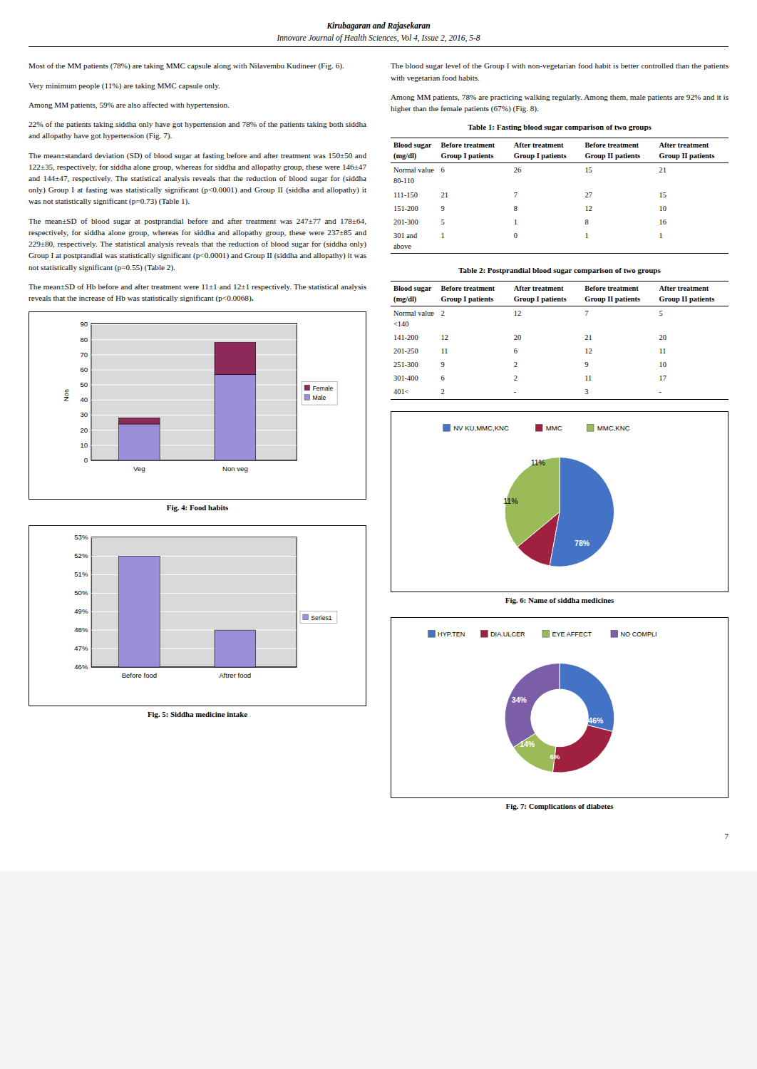Kirubagaran and Rajasekaran
Innovare Journal of Health Sciences, Vol 4, Issue 2, 2016, 5-8
Most of the MM patients (78%) are taking MMC capsule along with Nilavembu Kudineer (Fig. 6).
Very minimum people (11%) are taking MMC capsule only.
Among MM patients, 59% are also affected with hypertension.
22% of the patients taking siddha only have got hypertension and 78% of the patients taking both siddha and allopathy have got hypertension (Fig. 7).
The mean±standard deviation (SD) of blood sugar at fasting before and after treatment was 150±50 and 122±35, respectively, for siddha alone group, whereas for siddha and allopathy group, these were 146±47 and 144±47, respectively. The statistical analysis reveals that the reduction of blood sugar for (siddha only) Group I at fasting was statistically significant (p<0.0001) and Group II (siddha and allopathy) it was not statistically significant (p=0.73) (Table 1).
The mean±SD of blood sugar at postprandial before and after treatment was 247±77 and 178±64, respectively, for siddha alone group, whereas for siddha and allopathy group, these were 237±85 and 229±80, respectively. The statistical analysis reveals that the reduction of blood sugar for (siddha only) Group I at postprandial was statistically significant (p<0.0001) and Group II (siddha and allopathy) it was not statistically significant (p=0.55) (Table 2).
The mean±SD of Hb before and after treatment were 11±1 and 12±1 respectively. The statistical analysis reveals that the increase of Hb was statistically significant (p<0.0068).
0 10 20 30 40 50 60 70 80 90 Nos Veg Non veg Female Male
Fig. 4: Food habits
46% 47% 48% 49% 50% 51% 52% 53% Before food Aftrer food Series1
Fig. 5: Siddha medicine intake
The blood sugar level of the Group I with non-vegetarian food habit is better controlled than the patients with vegetarian food habits.
Among MM patients, 78% are practicing walking regularly. Among them, male patients are 92% and it is higher than the female patients (67%) (Fig. 8).
Table 1: Fasting blood sugar comparison of two groups
| Blood sugar (mg/dl) | Before treatment Group I patients | After treatment Group I patients | Before treatment Group II patients | After treatment Group II patients |
| --- | --- | --- | --- | --- |
| Normal value 80-110 | 6 | 26 | 15 | 21 |
| 111-150 | 21 | 7 | 27 | 15 |
| 151-200 | 9 | 8 | 12 | 10 |
| 201-300 | 5 | 1 | 8 | 16 |
| 301 and above | 1 | 0 | 1 | 1 |
Table 2: Postprandial blood sugar comparison of two groups
| Blood sugar (mg/dl) | Before treatment Group I patients | After treatment Group I patients | Before treatment Group II patients | After treatment Group II patients |
| --- | --- | --- | --- | --- |
| Normal value <140 | 2 | 12 | 7 | 5 |
| 141-200 | 12 | 20 | 21 | 20 |
| 201-250 | 11 | 6 | 12 | 11 |
| 251-300 | 9 | 2 | 9 | 10 |
| 301-400 | 6 | 2 | 11 | 17 |
| 401< | 2 | - | 3 | - |
NV KU,MMC,KNC MMC MMC,KNC 78% 11% 11%
Fig. 6: Name of siddha medicines
HYP.TEN DIA.ULCER EYE AFFECT NO COMPLI 46% 6% 14% 34%
Fig. 7: Complications of diabetes
7